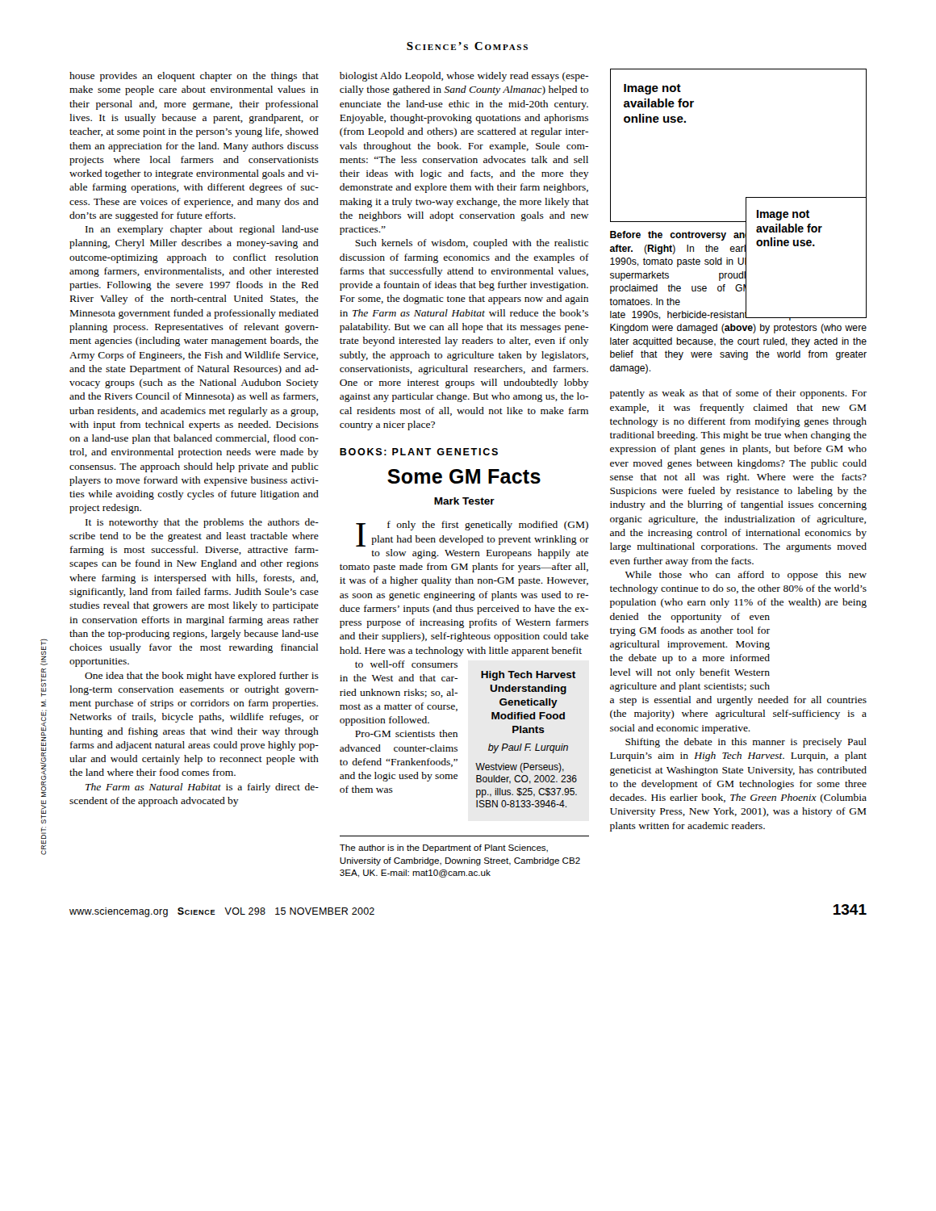Science’s Compass
house provides an eloquent chapter on the things that make some people care about environmental values in their personal and, more germane, their professional lives. It is usually because a parent, grandparent, or teacher, at some point in the person’s young life, showed them an appreciation for the land. Many authors discuss projects where local farmers and conservationists worked together to integrate environmental goals and viable farming operations, with different degrees of success. These are voices of experience, and many dos and don’ts are suggested for future efforts.
In an exemplary chapter about regional land-use planning, Cheryl Miller describes a money-saving and outcome-optimizing approach to conflict resolution among farmers, environmentalists, and other interested parties. Following the severe 1997 floods in the Red River Valley of the north-central United States, the Minnesota government funded a professionally mediated planning process. Representatives of relevant government agencies (including water management boards, the Army Corps of Engineers, the Fish and Wildlife Service, and the state Department of Natural Resources) and advocacy groups (such as the National Audubon Society and the Rivers Council of Minnesota) as well as farmers, urban residents, and academics met regularly as a group, with input from technical experts as needed. Decisions on a land-use plan that balanced commercial, flood control, and environmental protection needs were made by consensus. The approach should help private and public players to move forward with expensive business activities while avoiding costly cycles of future litigation and project redesign.
It is noteworthy that the problems the authors describe tend to be the greatest and least tractable where farming is most successful. Diverse, attractive farmscapes can be found in New England and other regions where farming is interspersed with hills, forests, and, significantly, land from failed farms. Judith Soule’s case studies reveal that growers are most likely to participate in conservation efforts in marginal farming areas rather than the top-producing regions, largely because land-use choices usually favor the most rewarding financial opportunities.
One idea that the book might have explored further is long-term conservation easements or outright government purchase of strips or corridors on farm properties. Networks of trails, bicycle paths, wildlife refuges, or hunting and fishing areas that wind their way through farms and adjacent natural areas could prove highly popular and would certainly help to reconnect people with the land where their food comes from.
The Farm as Natural Habitat is a fairly direct descendent of the approach advocated by
biologist Aldo Leopold, whose widely read essays (especially those gathered in Sand County Almanac) helped to enunciate the land-use ethic in the mid-20th century. Enjoyable, thought-provoking quotations and aphorisms (from Leopold and others) are scattered at regular intervals throughout the book. For example, Soule comments: “The less conservation advocates talk and sell their ideas with logic and facts, and the more they demonstrate and explore them with their farm neighbors, making it a truly two-way exchange, the more likely that the neighbors will adopt conservation goals and new practices.”
Such kernels of wisdom, coupled with the realistic discussion of farming economics and the examples of farms that successfully attend to environmental values, provide a fountain of ideas that beg further investigation. For some, the dogmatic tone that appears now and again in The Farm as Natural Habitat will reduce the book’s palatability. But we can all hope that its messages penetrate beyond interested lay readers to alter, even if only subtly, the approach to agriculture taken by legislators, conservationists, agricultural researchers, and farmers. One or more interest groups will undoubtedly lobby against any particular change. But who among us, the local residents most of all, would not like to make farm country a nicer place?
BOOKS: PLANT GENETICS
Some GM Facts
Mark Tester
If only the first genetically modified (GM) plant had been developed to prevent wrinkling or to slow aging. Western Europeans happily ate tomato paste made from GM plants for years—after all, it was of a higher quality than non-GM paste. However, as soon as genetic engineering of plants was used to reduce farmers’ inputs (and thus perceived to have the express purpose of increasing profits of Western farmers and their suppliers), self-righteous opposition could take hold. Here was a technology with little apparent benefit
High Tech Harvest
Understanding Genetically Modified Food Plants
by Paul F. Lurquin
Westview (Perseus), Boulder, CO, 2002. 236 pp., illus. $25, C$37.95. ISBN 0-8133-3946-4.
to well-off consumers in the West and that carried unknown risks; so, almost as a matter of course, opposition followed.
Pro-GM scientists then advanced counter-claims to defend “Frankenfoods,” and the logic used by some of them was
The author is in the Department of Plant Sciences, University of Cambridge, Downing Street, Cambridge CB2 3EA, UK. E-mail: mat10@cam.ac.uk
Image not
available for
online use.
Image not
available for
online use.
Before the controversy and after. (Right) In the early 1990s, tomato paste sold in UK supermarkets proudly proclaimed the use of GM tomatoes. In the
late 1990s, herbicide-resistant GM crops in the United Kingdom were damaged (above) by protestors (who were later acquitted because, the court ruled, they acted in the belief that they were saving the world from greater damage).
patently as weak as that of some of their opponents. For example, it was frequently claimed that new GM technology is no different from modifying genes through traditional breeding. This might be true when changing the expression of plant genes in plants, but before GM who ever moved genes between kingdoms? The public could sense that not all was right. Where were the facts? Suspicions were fueled by resistance to labeling by the industry and the blurring of tangential issues concerning organic agriculture, the industrialization of agriculture, and the increasing control of international economics by large multinational corporations. The arguments moved even further away from the facts.
While those who can afford to oppose this new technology continue to do so, the other 80% of the world’s population (who earn only 11% of the wealth) are being denied the opportunity of even trying GM foods as another tool for agricultural improvement. Moving the debate up to a more informed level will not only benefit Western agriculture and plant scientists; such a step is essential and urgently needed for all countries (the majority) where agricultural self-sufficiency is a social and economic imperative.
Shifting the debate in this manner is precisely Paul Lurquin’s aim in High Tech Harvest. Lurquin, a plant geneticist at Washington State University, has contributed to the development of GM technologies for some three decades. His earlier book, The Green Phoenix (Columbia University Press, New York, 2001), was a history of GM plants written for academic readers.
CREDIT: STEVE MORGAN/GREENPEACE; M. TESTER (INSET)
www.sciencemag.org Science VOL 298 15 NOVEMBER 2002
1341